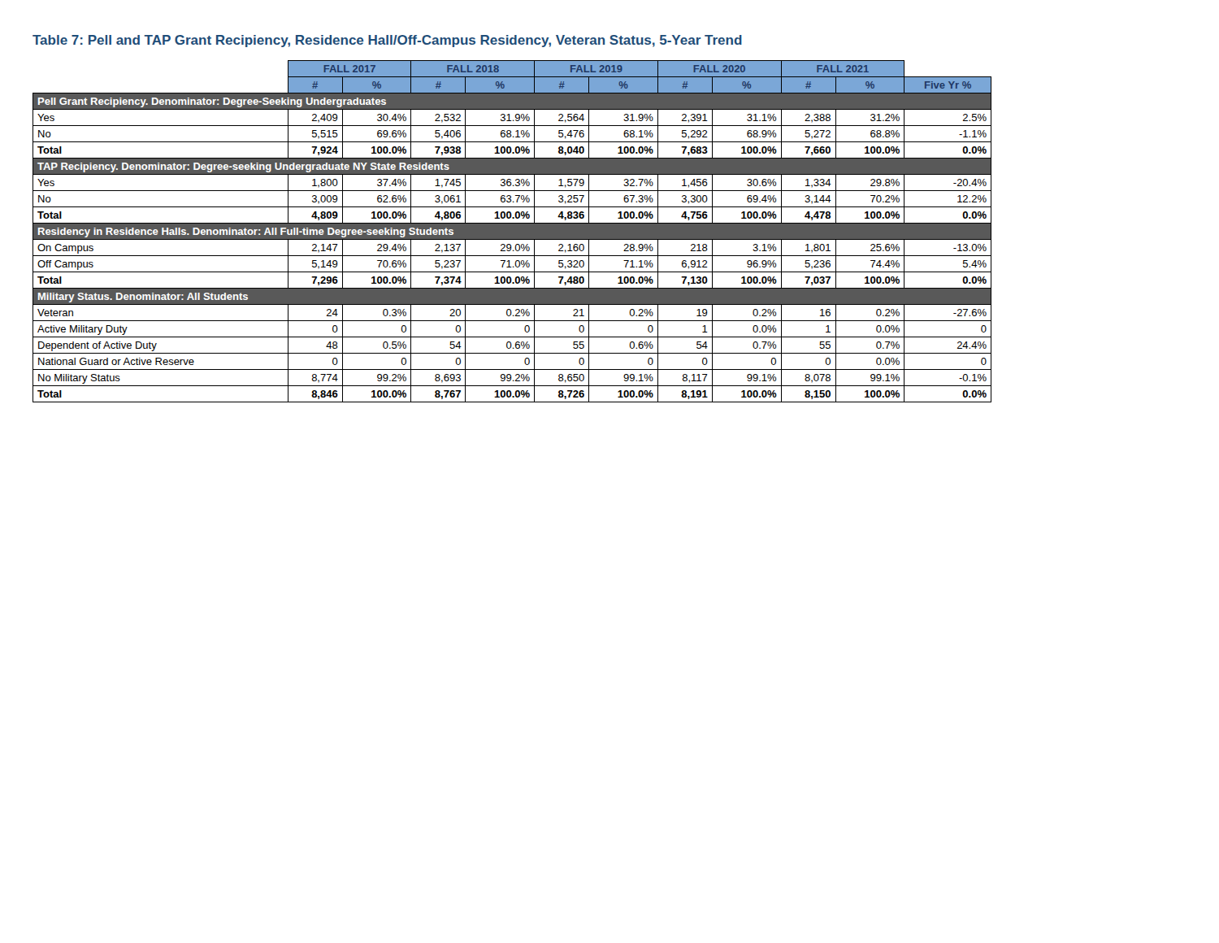Table 7: Pell and TAP Grant Recipiency, Residence Hall/Off-Campus Residency, Veteran Status, 5-Year Trend
| | FALL 2017 | FALL 2018 | FALL 2019 | FALL 2020 | FALL 2021 | |
| --- | --- | --- | --- | --- | --- | --- |
| | # | % | # | % | # | % | # | % | # | % | Five Yr % |
| Pell Grant Recipiency. Denominator: Degree-Seeking Undergraduates |
| Yes | 2,409 | 30.4% | 2,532 | 31.9% | 2,564 | 31.9% | 2,391 | 31.1% | 2,388 | 31.2% | 2.5% |
| No | 5,515 | 69.6% | 5,406 | 68.1% | 5,476 | 68.1% | 5,292 | 68.9% | 5,272 | 68.8% | -1.1% |
| Total | 7,924 | 100.0% | 7,938 | 100.0% | 8,040 | 100.0% | 7,683 | 100.0% | 7,660 | 100.0% | 0.0% |
| TAP Recipiency. Denominator: Degree-seeking Undergraduate NY State Residents |
| Yes | 1,800 | 37.4% | 1,745 | 36.3% | 1,579 | 32.7% | 1,456 | 30.6% | 1,334 | 29.8% | -20.4% |
| No | 3,009 | 62.6% | 3,061 | 63.7% | 3,257 | 67.3% | 3,300 | 69.4% | 3,144 | 70.2% | 12.2% |
| Total | 4,809 | 100.0% | 4,806 | 100.0% | 4,836 | 100.0% | 4,756 | 100.0% | 4,478 | 100.0% | 0.0% |
| Residency in Residence Halls. Denominator: All Full-time Degree-seeking Students |
| On Campus | 2,147 | 29.4% | 2,137 | 29.0% | 2,160 | 28.9% | 218 | 3.1% | 1,801 | 25.6% | -13.0% |
| Off Campus | 5,149 | 70.6% | 5,237 | 71.0% | 5,320 | 71.1% | 6,912 | 96.9% | 5,236 | 74.4% | 5.4% |
| Total | 7,296 | 100.0% | 7,374 | 100.0% | 7,480 | 100.0% | 7,130 | 100.0% | 7,037 | 100.0% | 0.0% |
| Military Status. Denominator: All Students |
| Veteran | 24 | 0.3% | 20 | 0.2% | 21 | 0.2% | 19 | 0.2% | 16 | 0.2% | -27.6% |
| Active Military Duty | 0 | 0 | 0 | 0 | 0 | 0 | 1 | 0.0% | 1 | 0.0% | 0 |
| Dependent of Active Duty | 48 | 0.5% | 54 | 0.6% | 55 | 0.6% | 54 | 0.7% | 55 | 0.7% | 24.4% |
| National Guard or Active Reserve | 0 | 0 | 0 | 0 | 0 | 0 | 0 | 0 | 0 | 0.0% | 0 |
| No Military Status | 8,774 | 99.2% | 8,693 | 99.2% | 8,650 | 99.1% | 8,117 | 99.1% | 8,078 | 99.1% | -0.1% |
| Total | 8,846 | 100.0% | 8,767 | 100.0% | 8,726 | 100.0% | 8,191 | 100.0% | 8,150 | 100.0% | 0.0% |